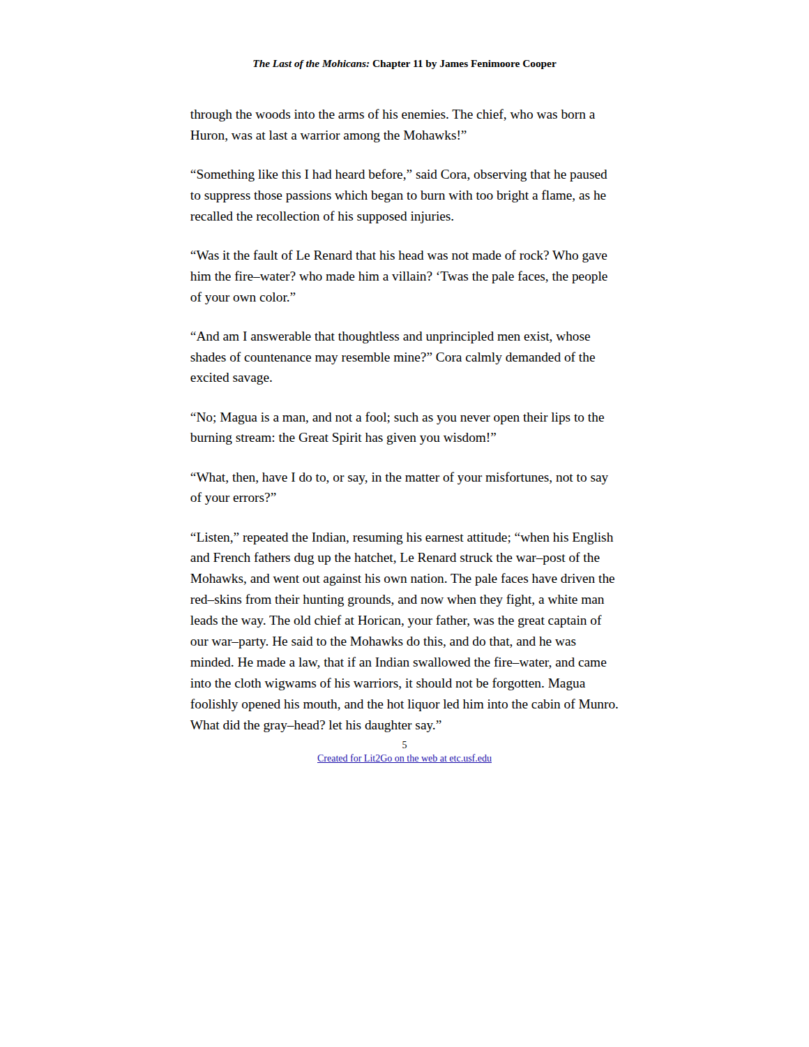The Last of the Mohicans: Chapter 11 by James Fenimoore Cooper
through the woods into the arms of his enemies. The chief, who was born a Huron, was at last a warrior among the Mohawks!”
“Something like this I had heard before,” said Cora, observing that he paused to suppress those passions which began to burn with too bright a flame, as he recalled the recollection of his supposed injuries.
“Was it the fault of Le Renard that his head was not made of rock? Who gave him the fire–water? who made him a villain? ‘Twas the pale faces, the people of your own color.”
“And am I answerable that thoughtless and unprincipled men exist, whose shades of countenance may resemble mine?” Cora calmly demanded of the excited savage.
“No; Magua is a man, and not a fool; such as you never open their lips to the burning stream: the Great Spirit has given you wisdom!”
“What, then, have I do to, or say, in the matter of your misfortunes, not to say of your errors?”
“Listen,” repeated the Indian, resuming his earnest attitude; “when his English and French fathers dug up the hatchet, Le Renard struck the war–post of the Mohawks, and went out against his own nation. The pale faces have driven the red–skins from their hunting grounds, and now when they fight, a white man leads the way. The old chief at Horican, your father, was the great captain of our war–party. He said to the Mohawks do this, and do that, and he was minded. He made a law, that if an Indian swallowed the fire–water, and came into the cloth wigwams of his warriors, it should not be forgotten. Magua foolishly opened his mouth, and the hot liquor led him into the cabin of Munro. What did the gray–head? let his daughter say.”
5
Created for Lit2Go on the web at etc.usf.edu